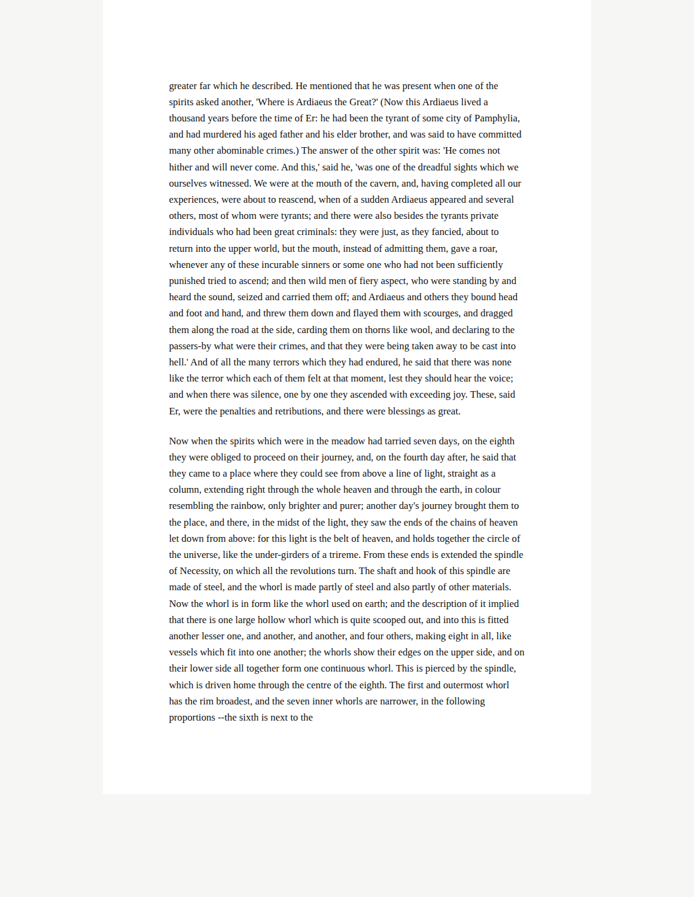greater far which he described. He mentioned that he was present when one of the spirits asked another, 'Where is Ardiaeus the Great?' (Now this Ardiaeus lived a thousand years before the time of Er: he had been the tyrant of some city of Pamphylia, and had murdered his aged father and his elder brother, and was said to have committed many other abominable crimes.) The answer of the other spirit was: 'He comes not hither and will never come. And this,' said he, 'was one of the dreadful sights which we ourselves witnessed. We were at the mouth of the cavern, and, having completed all our experiences, were about to reascend, when of a sudden Ardiaeus appeared and several others, most of whom were tyrants; and there were also besides the tyrants private individuals who had been great criminals: they were just, as they fancied, about to return into the upper world, but the mouth, instead of admitting them, gave a roar, whenever any of these incurable sinners or some one who had not been sufficiently punished tried to ascend; and then wild men of fiery aspect, who were standing by and heard the sound, seized and carried them off; and Ardiaeus and others they bound head and foot and hand, and threw them down and flayed them with scourges, and dragged them along the road at the side, carding them on thorns like wool, and declaring to the passers-by what were their crimes, and that they were being taken away to be cast into hell.' And of all the many terrors which they had endured, he said that there was none like the terror which each of them felt at that moment, lest they should hear the voice; and when there was silence, one by one they ascended with exceeding joy. These, said Er, were the penalties and retributions, and there were blessings as great.
Now when the spirits which were in the meadow had tarried seven days, on the eighth they were obliged to proceed on their journey, and, on the fourth day after, he said that they came to a place where they could see from above a line of light, straight as a column, extending right through the whole heaven and through the earth, in colour resembling the rainbow, only brighter and purer; another day's journey brought them to the place, and there, in the midst of the light, they saw the ends of the chains of heaven let down from above: for this light is the belt of heaven, and holds together the circle of the universe, like the under-girders of a trireme. From these ends is extended the spindle of Necessity, on which all the revolutions turn. The shaft and hook of this spindle are made of steel, and the whorl is made partly of steel and also partly of other materials. Now the whorl is in form like the whorl used on earth; and the description of it implied that there is one large hollow whorl which is quite scooped out, and into this is fitted another lesser one, and another, and another, and four others, making eight in all, like vessels which fit into one another; the whorls show their edges on the upper side, and on their lower side all together form one continuous whorl. This is pierced by the spindle, which is driven home through the centre of the eighth. The first and outermost whorl has the rim broadest, and the seven inner whorls are narrower, in the following proportions --the sixth is next to the